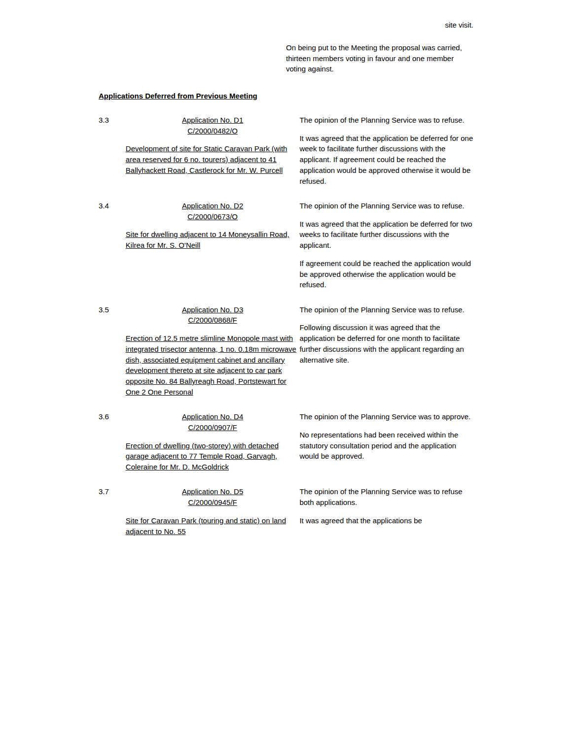site visit.
On being put to the Meeting the proposal was carried, thirteen members voting in favour and one member voting against.
Applications Deferred from Previous Meeting
| 3.3 | Application No. D1 C/2000/0482/O Development of site for Static Caravan Park (with area reserved for 6 no. tourers) adjacent to 41 Ballyhackett Road, Castlerock for Mr. W. Purcell | The opinion of the Planning Service was to refuse. It was agreed that the application be deferred for one week to facilitate further discussions with the applicant. If agreement could be reached the application would be approved otherwise it would be refused. |
| 3.4 | Application No. D2 C/2000/0673/O Site for dwelling adjacent to 14 Moneysallin Road, Kilrea for Mr. S. O'Neill | The opinion of the Planning Service was to refuse. It was agreed that the application be deferred for two weeks to facilitate further discussions with the applicant. If agreement could be reached the application would be approved otherwise the application would be refused. |
| 3.5 | Application No. D3 C/2000/0868/F Erection of 12.5 metre slimline Monopole mast with integrated trisector antenna, 1 no. 0.18m microwave dish, associated equipment cabinet and ancillary development thereto at site adjacent to car park opposite No. 84 Ballyreagh Road, Portstewart for One 2 One Personal | The opinion of the Planning Service was to refuse. Following discussion it was agreed that the application be deferred for one month to facilitate further discussions with the applicant regarding an alternative site. |
| 3.6 | Application No. D4 C/2000/0907/F Erection of dwelling (two-storey) with detached garage adjacent to 77 Temple Road, Garvagh, Coleraine for Mr. D. McGoldrick | The opinion of the Planning Service was to approve. No representations had been received within the statutory consultation period and the application would be approved. |
| 3.7 | Application No. D5 C/2000/0945/F Site for Caravan Park (touring and static) on land adjacent to No. 55 | The opinion of the Planning Service was to refuse both applications. It was agreed that the applications be |